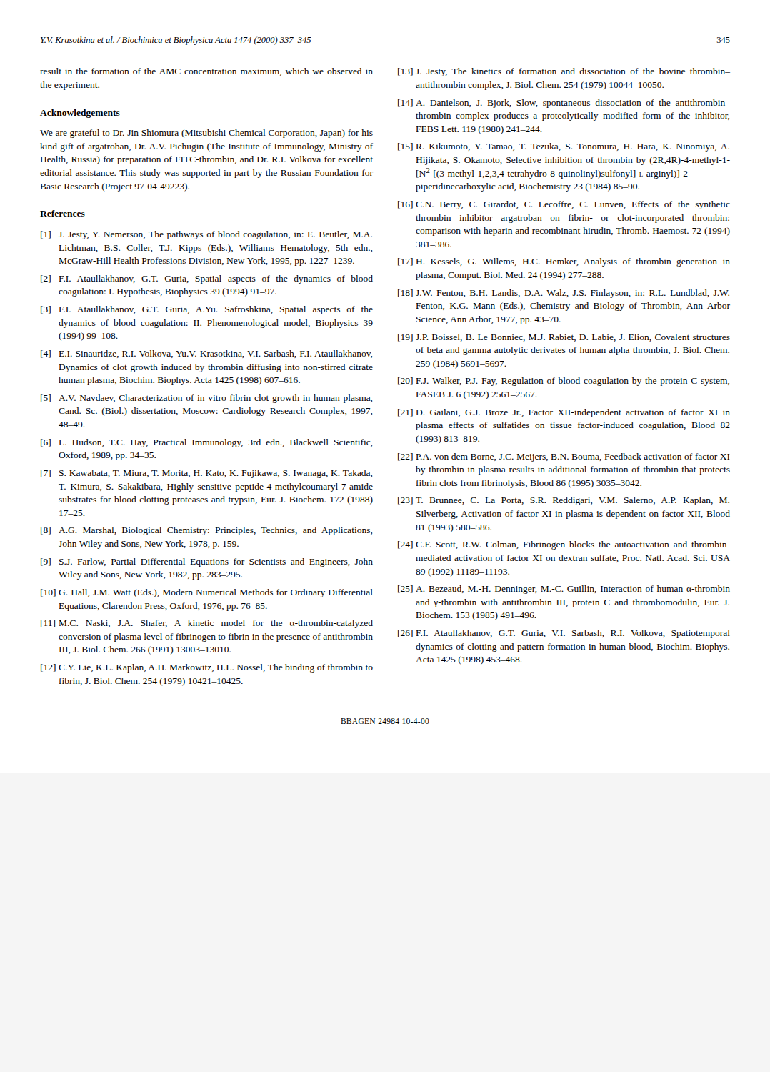Y.V. Krasotkina et al. / Biochimica et Biophysica Acta 1474 (2000) 337–345 345
result in the formation of the AMC concentration maximum, which we observed in the experiment.
Acknowledgements
We are grateful to Dr. Jin Shiomura (Mitsubishi Chemical Corporation, Japan) for his kind gift of argatroban, Dr. A.V. Pichugin (The Institute of Immunology, Ministry of Health, Russia) for preparation of FITC-thrombin, and Dr. R.I. Volkova for excellent editorial assistance. This study was supported in part by the Russian Foundation for Basic Research (Project 97-04-49223).
References
[1] J. Jesty, Y. Nemerson, The pathways of blood coagulation, in: E. Beutler, M.A. Lichtman, B.S. Coller, T.J. Kipps (Eds.), Williams Hematology, 5th edn., McGraw-Hill Health Professions Division, New York, 1995, pp. 1227–1239.
[2] F.I. Ataullakhanov, G.T. Guria, Spatial aspects of the dynamics of blood coagulation: I. Hypothesis, Biophysics 39 (1994) 91–97.
[3] F.I. Ataullakhanov, G.T. Guria, A.Yu. Safroshkina, Spatial aspects of the dynamics of blood coagulation: II. Phenomenological model, Biophysics 39 (1994) 99–108.
[4] E.I. Sinauridze, R.I. Volkova, Yu.V. Krasotkina, V.I. Sarbash, F.I. Ataullakhanov, Dynamics of clot growth induced by thrombin diffusing into non-stirred citrate human plasma, Biochim. Biophys. Acta 1425 (1998) 607–616.
[5] A.V. Navdaev, Characterization of in vitro fibrin clot growth in human plasma, Cand. Sc. (Biol.) dissertation, Moscow: Cardiology Research Complex, 1997, 48–49.
[6] L. Hudson, T.C. Hay, Practical Immunology, 3rd edn., Blackwell Scientific, Oxford, 1989, pp. 34–35.
[7] S. Kawabata, T. Miura, T. Morita, H. Kato, K. Fujikawa, S. Iwanaga, K. Takada, T. Kimura, S. Sakakibara, Highly sensitive peptide-4-methylcoumaryl-7-amide substrates for blood-clotting proteases and trypsin, Eur. J. Biochem. 172 (1988) 17–25.
[8] A.G. Marshal, Biological Chemistry: Principles, Technics, and Applications, John Wiley and Sons, New York, 1978, p. 159.
[9] S.J. Farlow, Partial Differential Equations for Scientists and Engineers, John Wiley and Sons, New York, 1982, pp. 283–295.
[10] G. Hall, J.M. Watt (Eds.), Modern Numerical Methods for Ordinary Differential Equations, Clarendon Press, Oxford, 1976, pp. 76–85.
[11] M.C. Naski, J.A. Shafer, A kinetic model for the α-thrombin-catalyzed conversion of plasma level of fibrinogen to fibrin in the presence of antithrombin III, J. Biol. Chem. 266 (1991) 13003–13010.
[12] C.Y. Lie, K.L. Kaplan, A.H. Markowitz, H.L. Nossel, The binding of thrombin to fibrin, J. Biol. Chem. 254 (1979) 10421–10425.
[13] J. Jesty, The kinetics of formation and dissociation of the bovine thrombin–antithrombin complex, J. Biol. Chem. 254 (1979) 10044–10050.
[14] A. Danielson, J. Bjork, Slow, spontaneous dissociation of the antithrombin–thrombin complex produces a proteolytically modified form of the inhibitor, FEBS Lett. 119 (1980) 241–244.
[15] R. Kikumoto, Y. Tamao, T. Tezuka, S. Tonomura, H. Hara, K. Ninomiya, A. Hijikata, S. Okamoto, Selective inhibition of thrombin by (2R,4R)-4-methyl-1-[N2-[(3-methyl-1,2,3,4-tetrahydro-8-quinolinyl)sulfonyl]-l-arginyl)]-2-piperidinecarboxylic acid, Biochemistry 23 (1984) 85–90.
[16] C.N. Berry, C. Girardot, C. Lecoffre, C. Lunven, Effects of the synthetic thrombin inhibitor argatroban on fibrin- or clot-incorporated thrombin: comparison with heparin and recombinant hirudin, Thromb. Haemost. 72 (1994) 381–386.
[17] H. Kessels, G. Willems, H.C. Hemker, Analysis of thrombin generation in plasma, Comput. Biol. Med. 24 (1994) 277–288.
[18] J.W. Fenton, B.H. Landis, D.A. Walz, J.S. Finlayson, in: R.L. Lundblad, J.W. Fenton, K.G. Mann (Eds.), Chemistry and Biology of Thrombin, Ann Arbor Science, Ann Arbor, 1977, pp. 43–70.
[19] J.P. Boissel, B. Le Bonniec, M.J. Rabiet, D. Labie, J. Elion, Covalent structures of beta and gamma autolytic derivates of human alpha thrombin, J. Biol. Chem. 259 (1984) 5691–5697.
[20] F.J. Walker, P.J. Fay, Regulation of blood coagulation by the protein C system, FASEB J. 6 (1992) 2561–2567.
[21] D. Gailani, G.J. Broze Jr., Factor XII-independent activation of factor XI in plasma effects of sulfatides on tissue factor-induced coagulation, Blood 82 (1993) 813–819.
[22] P.A. von dem Borne, J.C. Meijers, B.N. Bouma, Feedback activation of factor XI by thrombin in plasma results in additional formation of thrombin that protects fibrin clots from fibrinolysis, Blood 86 (1995) 3035–3042.
[23] T. Brunnee, C. La Porta, S.R. Reddigari, V.M. Salerno, A.P. Kaplan, M. Silverberg, Activation of factor XI in plasma is dependent on factor XII, Blood 81 (1993) 580–586.
[24] C.F. Scott, R.W. Colman, Fibrinogen blocks the autoactivation and thrombin-mediated activation of factor XI on dextran sulfate, Proc. Natl. Acad. Sci. USA 89 (1992) 11189–11193.
[25] A. Bezeaud, M.-H. Denninger, M.-C. Guillin, Interaction of human α-thrombin and γ-thrombin with antithrombin III, protein C and thrombomodulin, Eur. J. Biochem. 153 (1985) 491–496.
[26] F.I. Ataullakhanov, G.T. Guria, V.I. Sarbash, R.I. Volkova, Spatiotemporal dynamics of clotting and pattern formation in human blood, Biochim. Biophys. Acta 1425 (1998) 453–468.
BBAGEN 24984 10-4-00